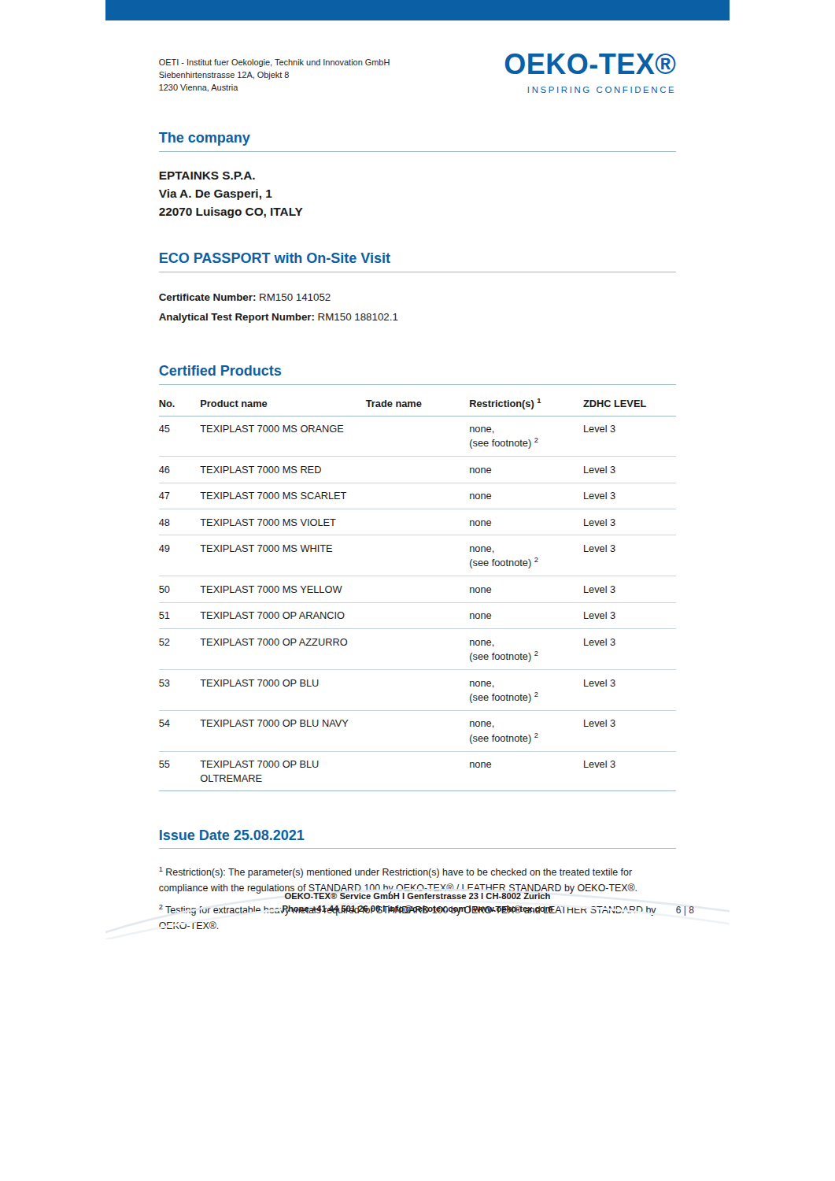OETI - Institut fuer Oekologie, Technik und Innovation GmbH
Siebenhirtenstrasse 12A, Objekt 8
1230 Vienna, Austria
OEKO-TEX®
INSPIRING CONFIDENCE
The company
EPTAINKS S.P.A.
Via A. De Gasperi, 1
22070 Luisago CO, ITALY
ECO PASSPORT with On-Site Visit
Certificate Number: RM150 141052
Analytical Test Report Number: RM150 188102.1
Certified Products
| No. | Product name | Trade name | Restriction(s) 1 | ZDHC LEVEL |
| --- | --- | --- | --- | --- |
| 45 | TEXIPLAST 7000 MS ORANGE | | none, (see footnote) 2 | Level 3 |
| 46 | TEXIPLAST 7000 MS RED | | none | Level 3 |
| 47 | TEXIPLAST 7000 MS SCARLET | | none | Level 3 |
| 48 | TEXIPLAST 7000 MS VIOLET | | none | Level 3 |
| 49 | TEXIPLAST 7000 MS WHITE | | none, (see footnote) 2 | Level 3 |
| 50 | TEXIPLAST 7000 MS YELLOW | | none | Level 3 |
| 51 | TEXIPLAST 7000 OP ARANCIO | | none | Level 3 |
| 52 | TEXIPLAST 7000 OP AZZURRO | | none, (see footnote) 2 | Level 3 |
| 53 | TEXIPLAST 7000 OP BLU | | none, (see footnote) 2 | Level 3 |
| 54 | TEXIPLAST 7000 OP BLU NAVY | | none, (see footnote) 2 | Level 3 |
| 55 | TEXIPLAST 7000 OP BLU OLTREMARE | | none | Level 3 |
Issue Date 25.08.2021
1 Restriction(s): The parameter(s) mentioned under Restriction(s) have to be checked on the treated textile for compliance with the regulations of STANDARD 100 by OEKO-TEX® / LEATHER STANDARD by OEKO-TEX®.
2 Testing for extractable heavy metals required for STANDARD 100 by OEKO-TEX® and LEATHER STANDARD by OEKO-TEX®.
OEKO-TEX® Service GmbH I Genferstrasse 23 I CH-8002 Zurich
Phone +41 44 501 26 00 I info@oekotex.com I www.oeko-tex.com
6 | 8